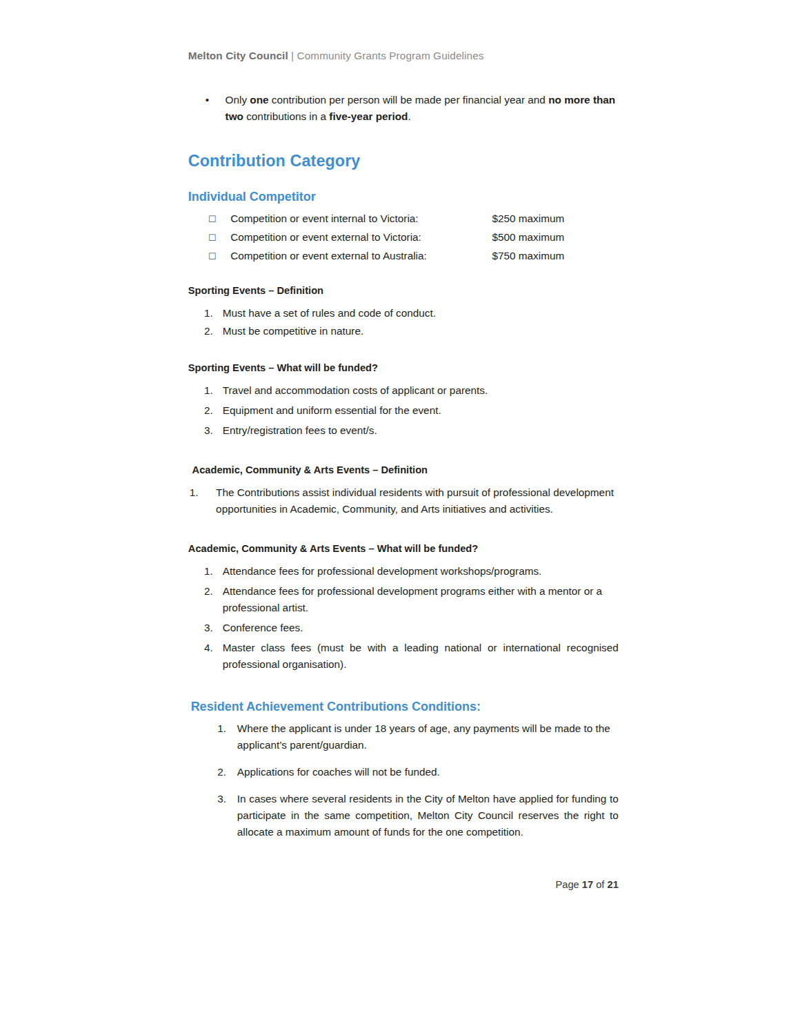Melton City Council | Community Grants Program Guidelines
•
Only one contribution per person will be made per financial year and no more than two contributions in a five-year period.
Contribution Category
Individual Competitor
☐
Competition or event internal to Victoria:
$250 maximum
☐
Competition or event external to Victoria:
$500 maximum
☐
Competition or event external to Australia:
$750 maximum
Sporting Events – Definition
Must have a set of rules and code of conduct.
Must be competitive in nature.
Sporting Events – What will be funded?
Travel and accommodation costs of applicant or parents.
Equipment and uniform essential for the event.
Entry/registration fees to event/s.
Academic, Community & Arts Events – Definition
The Contributions assist individual residents with pursuit of professional development opportunities in Academic, Community, and Arts initiatives and activities.
Academic, Community & Arts Events – What will be funded?
Attendance fees for professional development workshops/programs.
Attendance fees for professional development programs either with a mentor or a professional artist.
Conference fees.
Master class fees (must be with a leading national or international recognised professional organisation).
Resident Achievement Contributions Conditions:
Where the applicant is under 18 years of age, any payments will be made to the applicant’s parent/guardian.
Applications for coaches will not be funded.
In cases where several residents in the City of Melton have applied for funding to participate in the same competition, Melton City Council reserves the right to allocate a maximum amount of funds for the one competition.
Page 17 of 21